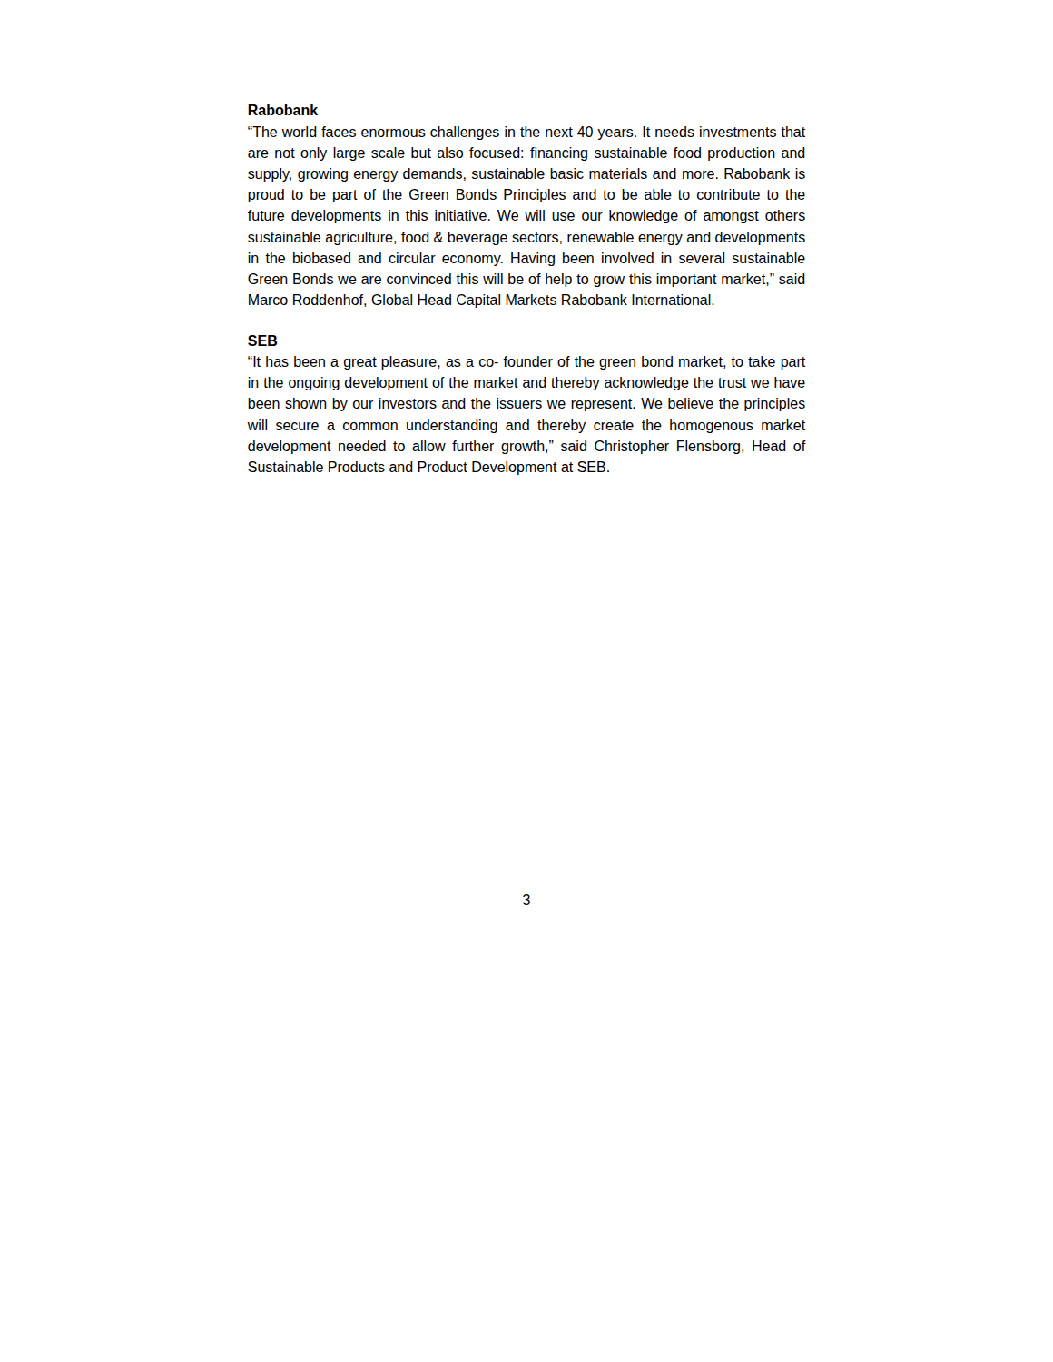Rabobank
“The world faces enormous challenges in the next 40 years. It needs investments that are not only large scale but also focused: financing sustainable food production and supply, growing energy demands, sustainable basic materials and more. Rabobank is proud to be part of the Green Bonds Principles and to be able to contribute to the future developments in this initiative. We will use our knowledge of amongst others sustainable agriculture, food & beverage sectors, renewable energy and developments in the biobased and circular economy. Having been involved in several sustainable Green Bonds we are convinced this will be of help to grow this important market,” said Marco Roddenhof, Global Head Capital Markets Rabobank International.
SEB
“It has been a great pleasure, as a co- founder of the green bond market, to take part in the ongoing development of the market and thereby acknowledge the trust we have been shown by our investors and the issuers we represent. We believe the principles will secure a common understanding and thereby create the homogenous market development needed to allow further growth,” said Christopher Flensborg, Head of Sustainable Products and Product Development at SEB.
3